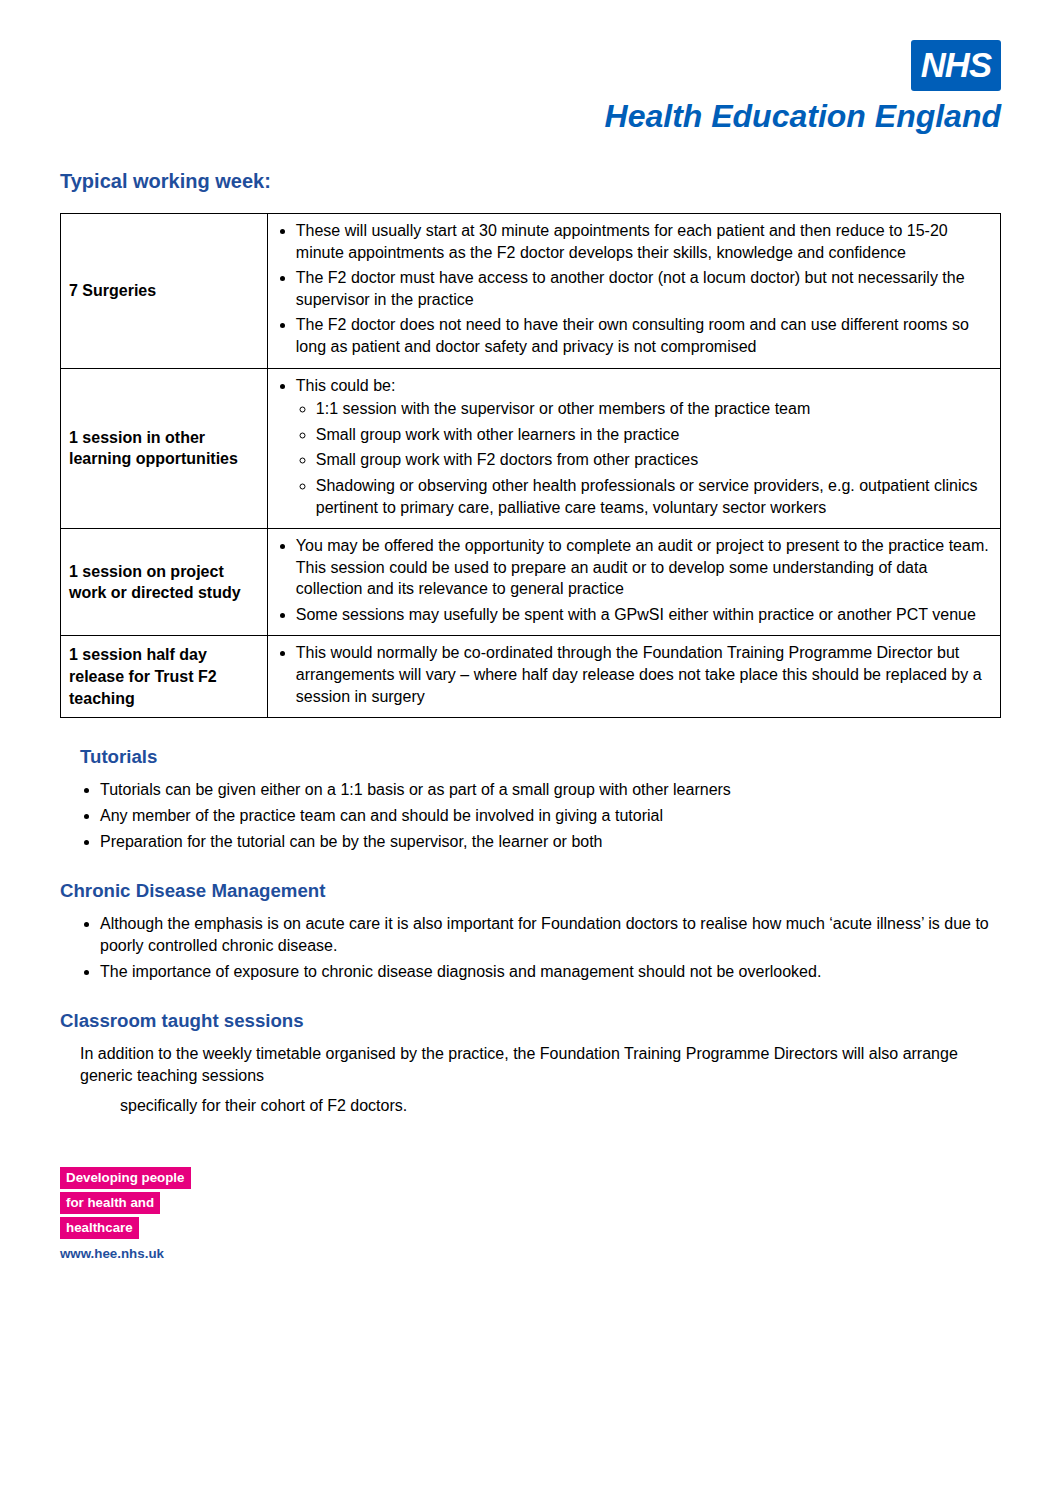NHS
Health Education England
Typical working week:
| 7 Surgeries | These will usually start at 30 minute appointments for each patient and then reduce to 15-20 minute appointments as the F2 doctor develops their skills, knowledge and confidence The F2 doctor must have access to another doctor (not a locum doctor) but not necessarily the supervisor in the practice The F2 doctor does not need to have their own consulting room and can use different rooms so long as patient and doctor safety and privacy is not compromised |
| 1 session in other learning opportunities | This could be: 1:1 session with the supervisor or other members of the practice team Small group work with other learners in the practice Small group work with F2 doctors from other practices Shadowing or observing other health professionals or service providers, e.g. outpatient clinics pertinent to primary care, palliative care teams, voluntary sector workers |
| 1 session on project work or directed study | You may be offered the opportunity to complete an audit or project to present to the practice team. This session could be used to prepare an audit or to develop some understanding of data collection and its relevance to general practice Some sessions may usefully be spent with a GPwSI either within practice or another PCT venue |
| 1 session half day release for Trust F2 teaching | This would normally be co-ordinated through the Foundation Training Programme Director but arrangements will vary – where half day release does not take place this should be replaced by a session in surgery |
Tutorials
Tutorials can be given either on a 1:1 basis or as part of a small group with other learners
Any member of the practice team can and should be involved in giving a tutorial
Preparation for the tutorial can be by the supervisor, the learner or both
Chronic Disease Management
Although the emphasis is on acute care it is also important for Foundation doctors to realise how much ‘acute illness’ is due to poorly controlled chronic disease.
The importance of exposure to chronic disease diagnosis and management should not be overlooked.
Classroom taught sessions
In addition to the weekly timetable organised by the practice, the Foundation Training Programme Directors will also arrange generic teaching sessions
specifically for their cohort of F2 doctors.
Developing people
for health and
healthcare
www.hee.nhs.uk